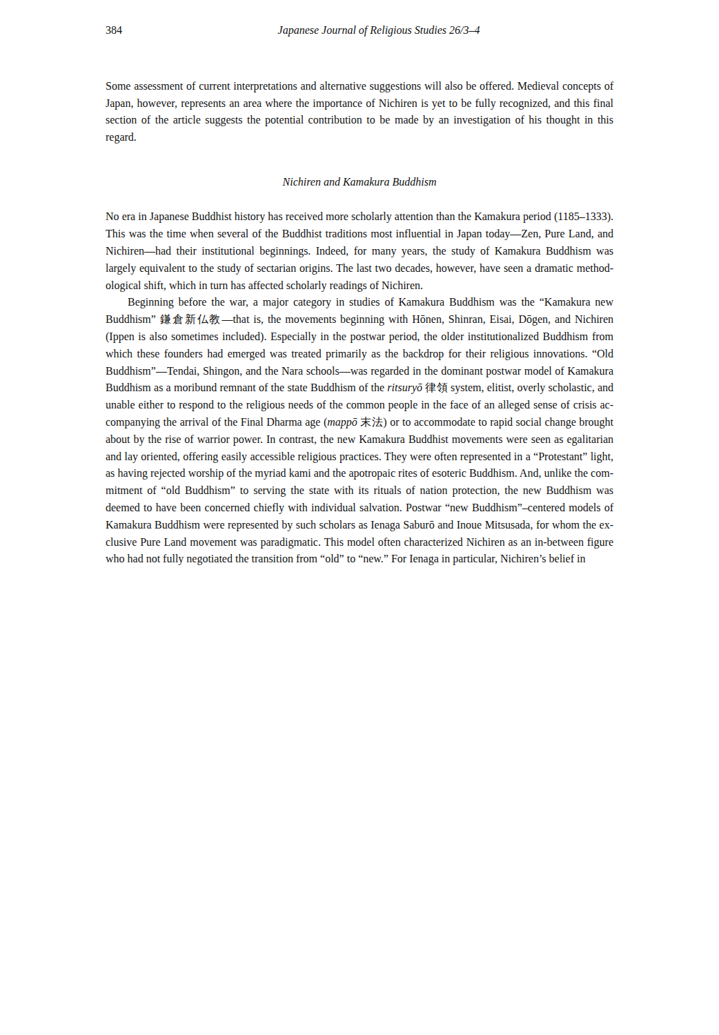384 Japanese Journal of Religious Studies 26/3–4
Some assessment of current interpretations and alternative suggestions will also be offered. Medieval concepts of Japan, however, represents an area where the importance of Nichiren is yet to be fully recognized, and this final section of the article suggests the potential contribution to be made by an investigation of his thought in this regard.
Nichiren and Kamakura Buddhism
No era in Japanese Buddhist history has received more scholarly attention than the Kamakura period (1185–1333). This was the time when several of the Buddhist traditions most influential in Japan today—Zen, Pure Land, and Nichiren—had their institutional beginnings. Indeed, for many years, the study of Kamakura Buddhism was largely equivalent to the study of sectarian origins. The last two decades, however, have seen a dramatic methodological shift, which in turn has affected scholarly readings of Nichiren.
Beginning before the war, a major category in studies of Kamakura Buddhism was the “Kamakura new Buddhism” 鎌倉新仏教—that is, the movements beginning with Hōnen, Shinran, Eisai, Dōgen, and Nichiren (Ippen is also sometimes included). Especially in the postwar period, the older institutionalized Buddhism from which these founders had emerged was treated primarily as the backdrop for their religious innovations. “Old Buddhism”—Tendai, Shingon, and the Nara schools—was regarded in the dominant postwar model of Kamakura Buddhism as a moribund remnant of the state Buddhism of the ritsuryō 律領 system, elitist, overly scholastic, and unable either to respond to the religious needs of the common people in the face of an alleged sense of crisis accompanying the arrival of the Final Dharma age (mappō 末法) or to accommodate to rapid social change brought about by the rise of warrior power. In contrast, the new Kamakura Buddhist movements were seen as egalitarian and lay oriented, offering easily accessible religious practices. They were often represented in a “Protestant” light, as having rejected worship of the myriad kami and the apotropaic rites of esoteric Buddhism. And, unlike the commitment of “old Buddhism” to serving the state with its rituals of nation protection, the new Buddhism was deemed to have been concerned chiefly with individual salvation. Postwar “new Buddhism”–centered models of Kamakura Buddhism were represented by such scholars as Ienaga Saburō and Inoue Mitsusada, for whom the exclusive Pure Land movement was paradigmatic. This model often characterized Nichiren as an in-between figure who had not fully negotiated the transition from “old” to “new.” For Ienaga in particular, Nichiren’s belief in